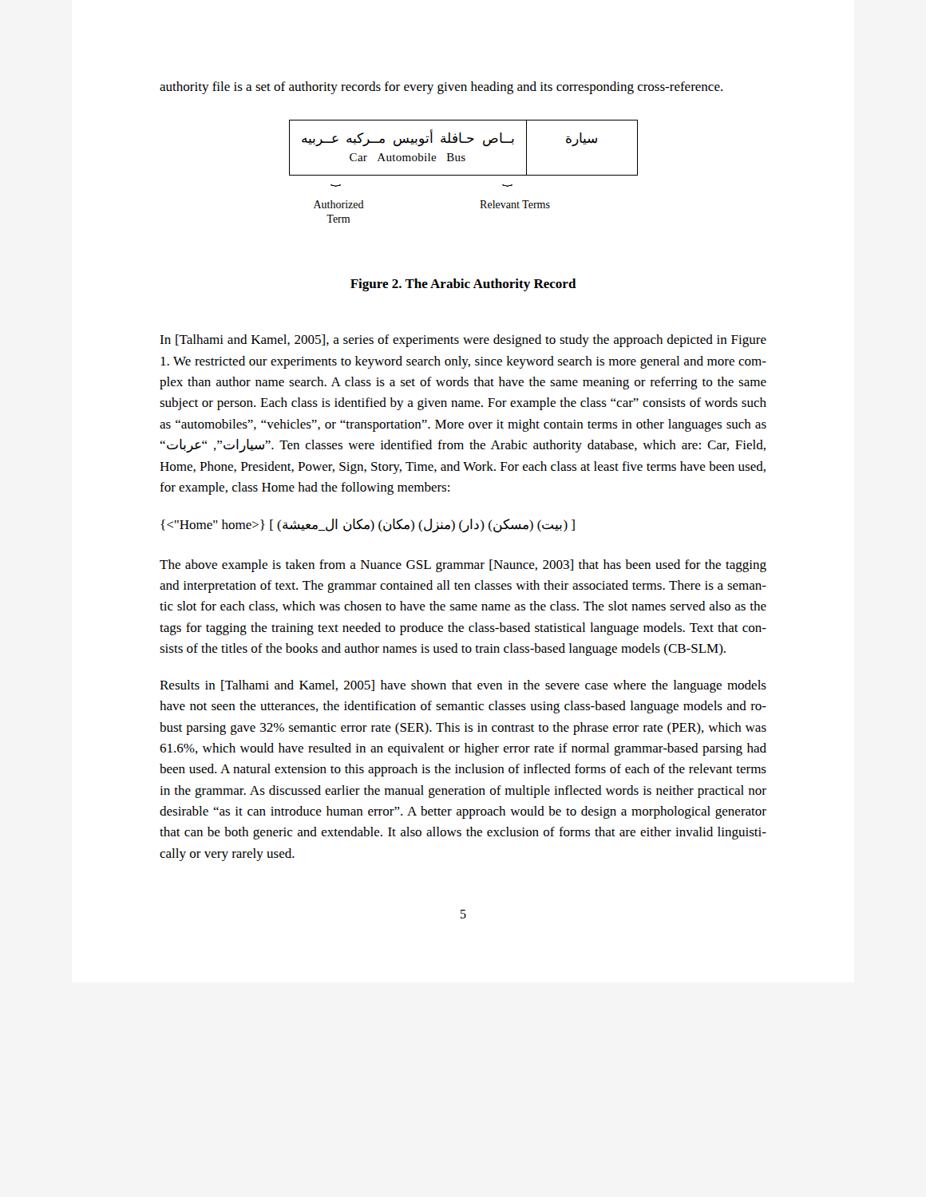authority file is a set of authority records for every given heading and its corresponding cross-reference.
| سيارة | بــاص حـافلة أتوبيس مــركبه عــربيه Car Automobile Bus |
⏟
⏟
Authorized
Term
Relevant Terms
Figure 2. The Arabic Authority Record
In [Talhami and Kamel, 2005], a series of experiments were designed to study the approach depicted in Figure 1. We restricted our experiments to keyword search only, since keyword search is more general and more complex than author name search. A class is a set of words that have the same meaning or referring to the same subject or person. Each class is identified by a given name. For example the class “car” consists of words such as “automobiles”, “vehicles”, or “transportation”. More over it might contain terms in other languages such as “سيارات”, “عربات”. Ten classes were identified from the Arabic authority database, which are: Car, Field, Home, Phone, President, Power, Sign, Story, Time, and Work. For each class at least five terms have been used, for example, class Home had the following members:
{<"Home" home>} [ (مكان ال_معيشة) (مكان) (منزل) (دار) (مسكن) (بيت) ]
The above example is taken from a Nuance GSL grammar [Naunce, 2003] that has been used for the tagging and interpretation of text. The grammar contained all ten classes with their associated terms. There is a semantic slot for each class, which was chosen to have the same name as the class. The slot names served also as the tags for tagging the training text needed to produce the class-based statistical language models. Text that consists of the titles of the books and author names is used to train class-based language models (CB-SLM).
Results in [Talhami and Kamel, 2005] have shown that even in the severe case where the language models have not seen the utterances, the identification of semantic classes using class-based language models and robust parsing gave 32% semantic error rate (SER). This is in contrast to the phrase error rate (PER), which was 61.6%, which would have resulted in an equivalent or higher error rate if normal grammar-based parsing had been used. A natural extension to this approach is the inclusion of inflected forms of each of the relevant terms in the grammar. As discussed earlier the manual generation of multiple inflected words is neither practical nor desirable “as it can introduce human error”. A better approach would be to design a morphological generator that can be both generic and extendable. It also allows the exclusion of forms that are either invalid linguistically or very rarely used.
5